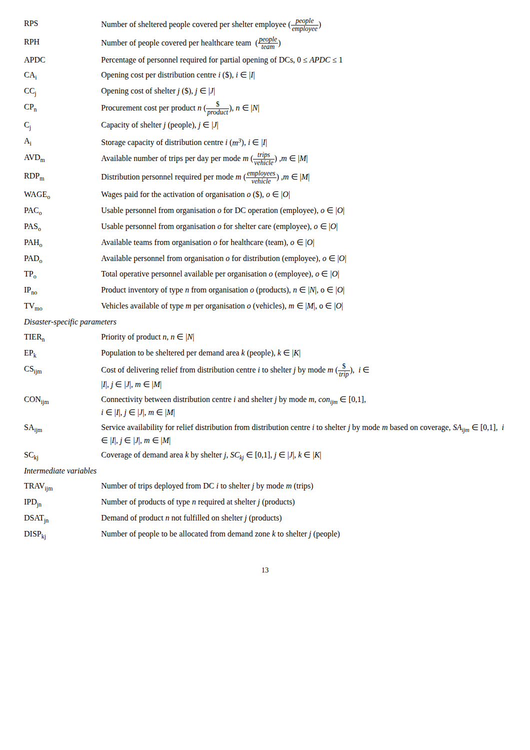| RPS | Number of sheltered people covered per shelter employee ( people employee ) |
| RPH | Number of people covered per healthcare team ( people team ) |
| APDC | Percentage of personnel required for partial opening of DCs, 0 ≤ APDC ≤ 1 |
| CA i | Opening cost per distribution centre i ($), i ∈ / I / |
| CC j | Opening cost of shelter j ($), j ∈ / J / |
| CP n | Procurement cost per product n ( $ product ), n ∈ / N / |
| C j | Capacity of shelter j (people), j ∈ / J / |
| A i | Storage capacity of distribution centre i ( m 3 ), i ∈ / I / |
| AVD m | Available number of trips per day per mode m ( trips vehicle ) , m ∈ / M / |
| RDP m | Distribution personnel required per mode m ( employees vehicle ) , m ∈ / M / |
| WAGE o | Wages paid for the activation of organisation o ($), o ∈ / O / |
| PAC o | Usable personnel from organisation o for DC operation (employee), o ∈ / O / |
| PAS o | Usable personnel from organisation o for shelter care (employee), o ∈ / O / |
| PAH o | Available teams from organisation o for healthcare (team), o ∈ / O / |
| PAD o | Available personnel from organisation o for distribution (employee), o ∈ / O / |
| TP o | Total operative personnel available per organisation o (employee), o ∈ / O / |
| IP no | Product inventory of type n from organisation o (products), n ∈ / N /, o ∈ / O / |
| TV mo | Vehicles available of type m per organisation o (vehicles), m ∈ / M /, o ∈ / O / |
| Disaster-specific parameters |
| TIER n | Priority of product n , n ∈ / N / |
| EP k | Population to be sheltered per demand area k (people), k ∈ / K / |
| CS ijm | Cost of delivering relief from distribution centre i to shelter j by mode m ( $ trip ), i ∈ / I /, j ∈ / J /, m ∈ / M / |
| CON ijm | Connectivity between distribution centre i and shelter j by mode m , con ijm ∈ [0,1], i ∈ / I /, j ∈ / J /, m ∈ / M / |
| SA ijm | Service availability for relief distribution from distribution centre i to shelter j by mode m based on coverage, SA ijm ∈ [0,1], i ∈ / I /, j ∈ / J /, m ∈ / M / |
| SC kj | Coverage of demand area k by shelter j , SC kj ∈ [0,1], j ∈ / J /, k ∈ / K / |
| Intermediate variables |
| TRAV ijm | Number of trips deployed from DC i to shelter j by mode m (trips) |
| IPD jn | Number of products of type n required at shelter j (products) |
| DSAT jn | Demand of product n not fulfilled on shelter j (products) |
| DISP kj | Number of people to be allocated from demand zone k to shelter j (people) |
13